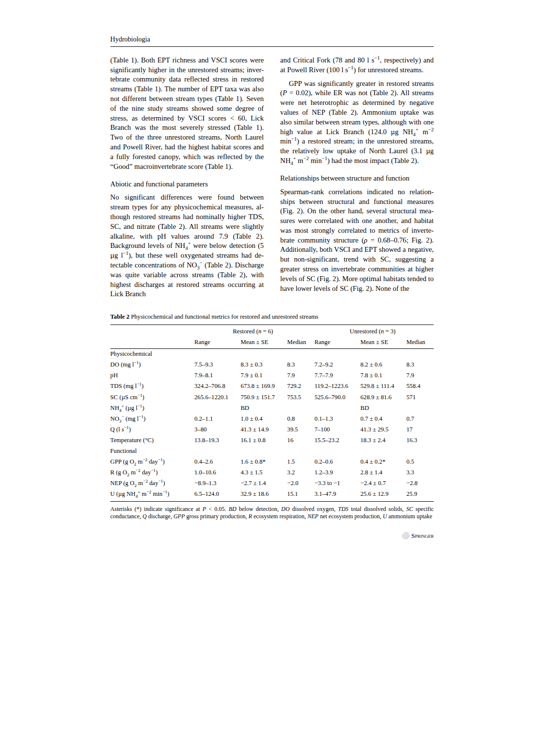Hydrobiologia
(Table 1). Both EPT richness and VSCI scores were significantly higher in the unrestored streams; invertebrate community data reflected stress in restored streams (Table 1). The number of EPT taxa was also not different between stream types (Table 1). Seven of the nine study streams showed some degree of stress, as determined by VSCI scores < 60, Lick Branch was the most severely stressed (Table 1). Two of the three unrestored streams, North Laurel and Powell River, had the highest habitat scores and a fully forested canopy, which was reflected by the “Good” macroinvertebrate score (Table 1).
Abiotic and functional parameters
No significant differences were found between stream types for any physicochemical measures, although restored streams had nominally higher TDS, SC, and nitrate (Table 2). All streams were slightly alkaline, with pH values around 7.9 (Table 2). Background levels of NH4+ were below detection (5 µg l−1), but these well oxygenated streams had detectable concentrations of NO3− (Table 2). Discharge was quite variable across streams (Table 2), with highest discharges at restored streams occurring at Lick Branch
and Critical Fork (78 and 80 l s−1, respectively) and at Powell River (100 l s−1) for unrestored streams.
GPP was significantly greater in restored streams (P = 0.02), while ER was not (Table 2). All streams were net heterotrophic as determined by negative values of NEP (Table 2). Ammonium uptake was also similar between stream types, although with one high value at Lick Branch (124.0 µg NH4+ m−2 min−1) a restored stream; in the unrestored streams, the relatively low uptake of North Laurel (3.1 µg NH4+ m−2 min−1) had the most impact (Table 2).
Relationships between structure and function
Spearman-rank correlations indicated no relationships between structural and functional measures (Fig. 2). On the other hand, several structural measures were correlated with one another, and habitat was most strongly correlated to metrics of invertebrate community structure (ρ = 0.68–0.76; Fig. 2). Additionally, both VSCI and EPT showed a negative, but non-significant, trend with SC, suggesting a greater stress on invertebrate communities at higher levels of SC (Fig. 2). More optimal habitats tended to have lower levels of SC (Fig. 2). None of the
Table 2 Physicochemical and functional metrics for restored and unrestored streams
| | Restored ( n = 6) | Unrestored ( n = 3) |
| --- | --- | --- |
| | Range | Mean ± SE | Median | Range | Mean ± SE | Median |
| Physicochemical | | | | | | |
| DO (mg l −1 ) | 7.5–9.3 | 8.3 ± 0.3 | 8.3 | 7.2–9.2 | 8.2 ± 0.6 | 8.3 |
| pH | 7.9–8.1 | 7.9 ± 0.1 | 7.9 | 7.7–7.9 | 7.8 ± 0.1 | 7.9 |
| TDS (mg l −1 ) | 324.2–706.8 | 673.8 ± 169.9 | 729.2 | 119.2–1223.6 | 529.8 ± 111.4 | 558.4 |
| SC (µS cm −1 ) | 265.6–1220.1 | 750.9 ± 151.7 | 753.5 | 525.6–790.0 | 628.9 ± 81.6 | 571 |
| NH 4 + (µg l −1 ) | | BD | | | BD | |
| NO 3 − (mg l −1 ) | 0.2–1.1 | 1.0 ± 0.4 | 0.8 | 0.1–1.3 | 0.7 ± 0.4 | 0.7 |
| Q (l s −1 ) | 3–80 | 41.3 ± 14.9 | 39.5 | 7–100 | 41.3 ± 29.5 | 17 |
| Temperature (°C) | 13.8–19.3 | 16.1 ± 0.8 | 16 | 15.5–23.2 | 18.3 ± 2.4 | 16.3 |
| Functional | | | | | | |
| GPP (g O 2 m −2 day −1 ) | 0.4–2.6 | 1.6 ± 0.8* | 1.5 | 0.2–0.6 | 0.4 ± 0.2* | 0.5 |
| R (g O 2 m −2 day −1 ) | 1.0–10.6 | 4.3 ± 1.5 | 3.2 | 1.2–3.9 | 2.8 ± 1.4 | 3.3 |
| NEP (g O 2 m −2 day −1 ) | −8.9–1.3 | −2.7 ± 1.4 | −2.0 | −3.3 to −1 | −2.4 ± 0.7 | −2.8 |
| U (µg NH 4 + m −2 min −1 ) | 6.5–124.0 | 32.9 ± 18.6 | 15.1 | 3.1–47.9 | 25.6 ± 12.9 | 25.9 |
Asterisks (*) indicate significance at P < 0.05. BD below detection, DO dissolved oxygen, TDS total dissolved solids, SC specific conductance, Q discharge, GPP gross primary production, R ecosystem respiration, NEP net ecosystem production, U ammonium uptake
⚪ Springer